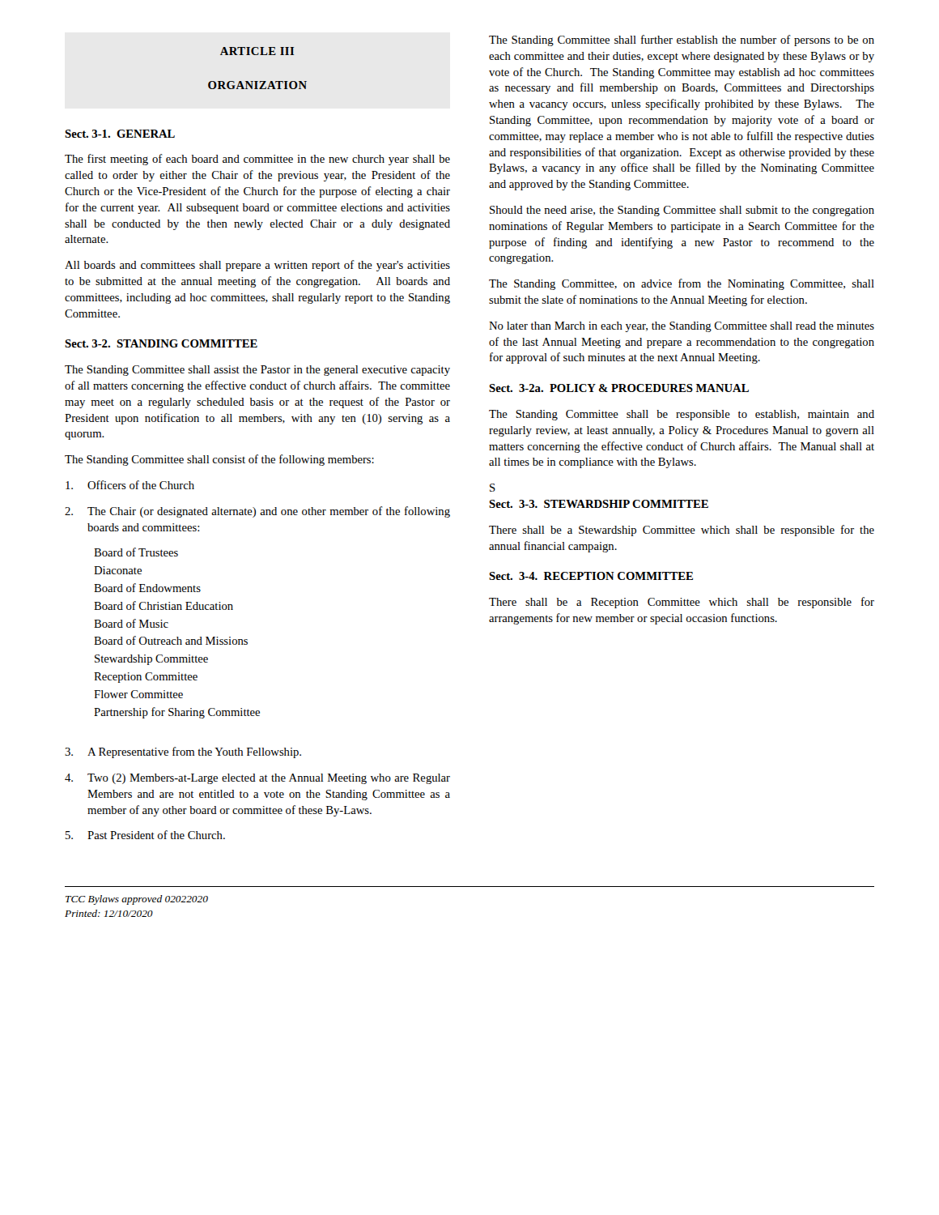ARTICLE III
ORGANIZATION
Sect. 3-1. GENERAL
The first meeting of each board and committee in the new church year shall be called to order by either the Chair of the previous year, the President of the Church or the Vice-President of the Church for the purpose of electing a chair for the current year. All subsequent board or committee elections and activities shall be conducted by the then newly elected Chair or a duly designated alternate.
All boards and committees shall prepare a written report of the year's activities to be submitted at the annual meeting of the congregation. All boards and committees, including ad hoc committees, shall regularly report to the Standing Committee.
Sect. 3-2. STANDING COMMITTEE
The Standing Committee shall assist the Pastor in the general executive capacity of all matters concerning the effective conduct of church affairs. The committee may meet on a regularly scheduled basis or at the request of the Pastor or President upon notification to all members, with any ten (10) serving as a quorum.
The Standing Committee shall consist of the following members:
1.
Officers of the Church
2.
The Chair (or designated alternate) and one other member of the following boards and committees:
Board of Trustees
Diaconate
Board of Endowments
Board of Christian Education
Board of Music
Board of Outreach and Missions
Stewardship Committee
Reception Committee
Flower Committee
Partnership for Sharing Committee
3.
A Representative from the Youth Fellowship.
4.
Two (2) Members-at-Large elected at the Annual Meeting who are Regular Members and are not entitled to a vote on the Standing Committee as a member of any other board or committee of these By-Laws.
5.
Past President of the Church.
The Standing Committee shall further establish the number of persons to be on each committee and their duties, except where designated by these Bylaws or by vote of the Church. The Standing Committee may establish ad hoc committees as necessary and fill membership on Boards, Committees and Directorships when a vacancy occurs, unless specifically prohibited by these Bylaws. The Standing Committee, upon recommendation by majority vote of a board or committee, may replace a member who is not able to fulfill the respective duties and responsibilities of that organization. Except as otherwise provided by these Bylaws, a vacancy in any office shall be filled by the Nominating Committee and approved by the Standing Committee.
Should the need arise, the Standing Committee shall submit to the congregation nominations of Regular Members to participate in a Search Committee for the purpose of finding and identifying a new Pastor to recommend to the congregation.
The Standing Committee, on advice from the Nominating Committee, shall submit the slate of nominations to the Annual Meeting for election.
No later than March in each year, the Standing Committee shall read the minutes of the last Annual Meeting and prepare a recommendation to the congregation for approval of such minutes at the next Annual Meeting.
Sect. 3-2a. POLICY & PROCEDURES MANUAL
The Standing Committee shall be responsible to establish, maintain and regularly review, at least annually, a Policy & Procedures Manual to govern all matters concerning the effective conduct of Church affairs. The Manual shall at all times be in compliance with the Bylaws.
S
Sect. 3-3. STEWARDSHIP COMMITTEE
There shall be a Stewardship Committee which shall be responsible for the annual financial campaign.
Sect. 3-4. RECEPTION COMMITTEE
There shall be a Reception Committee which shall be responsible for arrangements for new member or special occasion functions.
TCC Bylaws approved 02022020
Printed: 12/10/2020